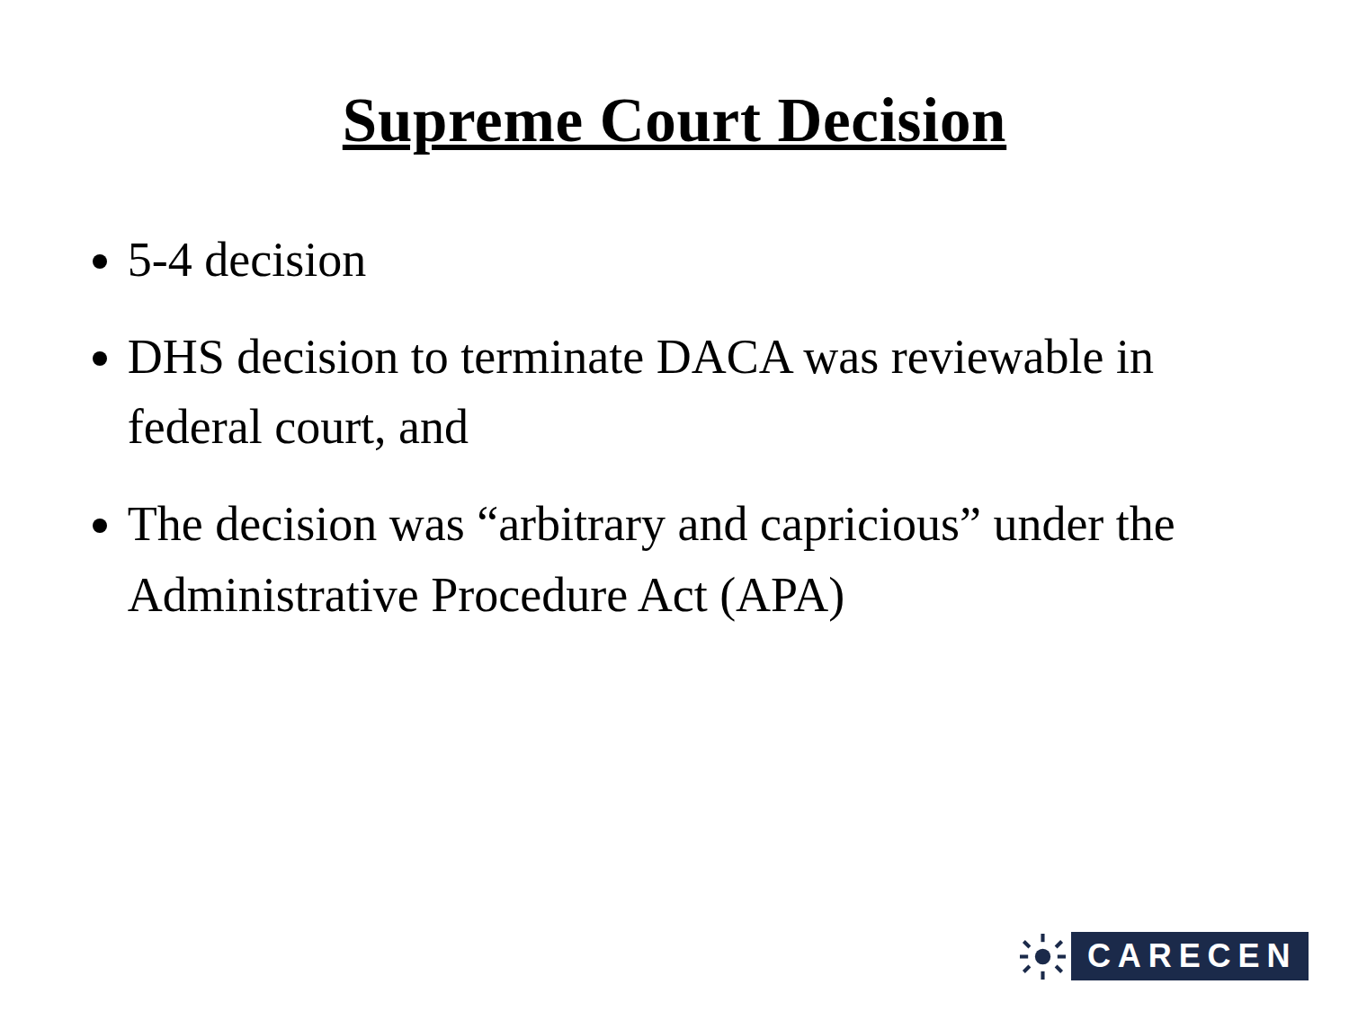Supreme Court Decision
5-4 decision
DHS decision to terminate DACA was reviewable in federal court, and
The decision was “arbitrary and capricious” under the Administrative Procedure Act (APA)
CARECEN